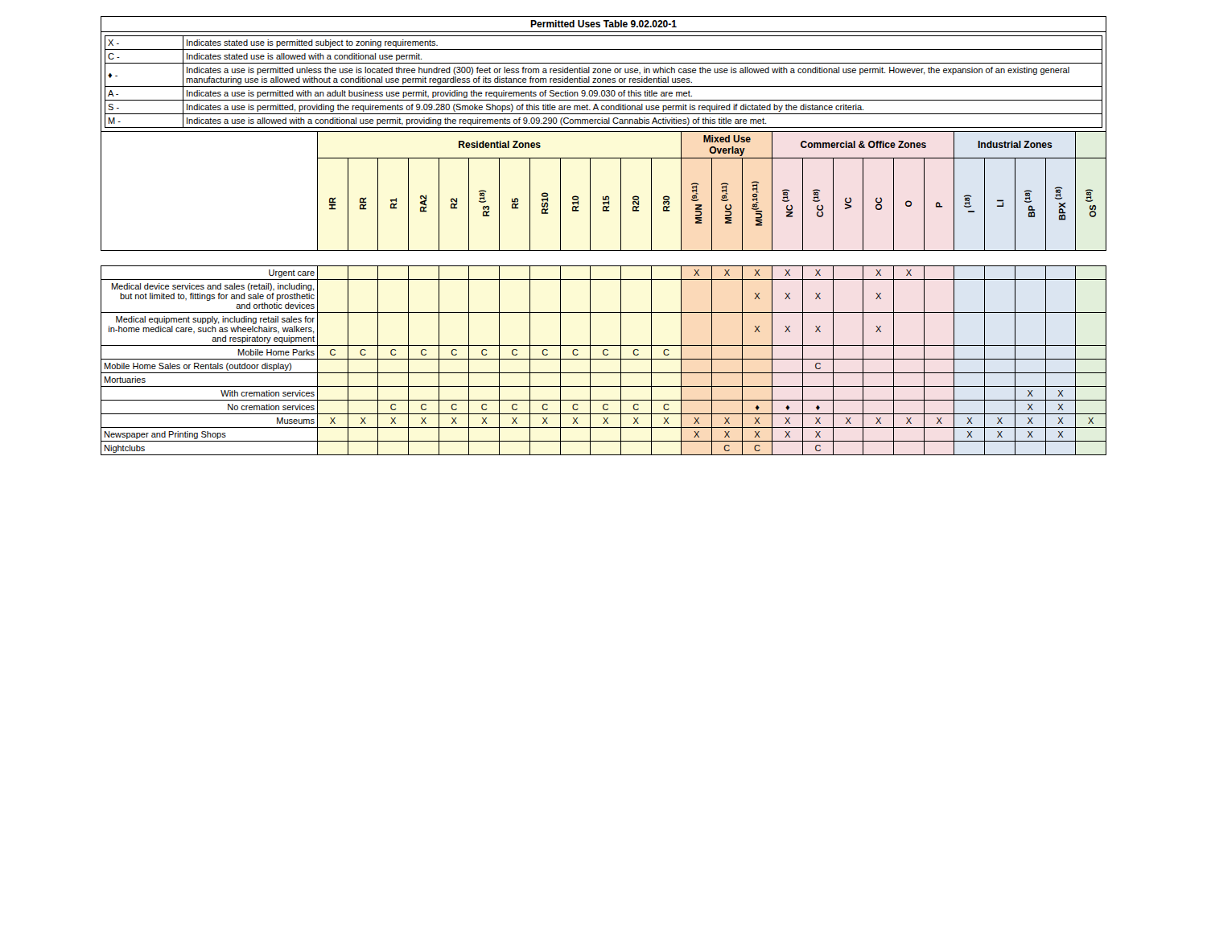| Permitted Uses Table 9.02.020-1 |
| / X - / Indicates stated use is permitted subject to zoning requirements. / / C - / Indicates stated use is allowed with a conditional use permit. / / ♦ - / Indicates a use is permitted unless the use is located three hundred (300) feet or less from a residential zone or use, in which case the use is allowed with a conditional use permit. However, the expansion of an existing general manufacturing use is allowed without a conditional use permit regardless of its distance from residential zones or residential uses. / / A - / Indicates a use is permitted with an adult business use permit, providing the requirements of Section 9.09.030 of this title are met. / / S - / Indicates a use is permitted, providing the requirements of 9.09.280 (Smoke Shops) of this title are met. A conditional use permit is required if dictated by the distance criteria. / / M - / Indicates a use is allowed with a conditional use permit, providing the requirements of 9.09.290 (Commercial Cannabis Activities) of this title are met. / |
| | Residential Zones | Mixed Use Overlay | Commercial & Office Zones | Industrial Zones | |
| HR | RR | R1 | RA2 | R2 | R3 (18) | R5 | RS10 | R10 | R15 | R20 | R30 | MUN (9,11) | MUC (9,11) | MUI (8,10,11) | NC (18) | CC (18) | VC | OC | O | P | I (18) | LI | BP (18) | BPX (18) | OS (18) |
| Urgent care | | | | | | | | | | | | | X | X | X | X | X | | X | X | | | | | | |
| Medical device services and sales (retail), including, but not limited to, fittings for and sale of prosthetic and orthotic devices | | | | | | | | | | | | | | | X | X | X | | X | | | | | | | |
| Medical equipment supply, including retail sales for in-home medical care, such as wheelchairs, walkers, and respiratory equipment | | | | | | | | | | | | | | | X | X | X | | X | | | | | | | |
| Mobile Home Parks | C | C | C | C | C | C | C | C | C | C | C | C | | | | | | | | | | | | | | |
| Mobile Home Sales or Rentals (outdoor display) | | | | | | | | | | | | | | | | | C | | | | | | | | | |
| Mortuaries | | | | | | | | | | | | | | | | | | | | | | | | | | |
| With cremation services | | | | | | | | | | | | | | | | | | | | | | | | X | X | |
| No cremation services | | | C | C | C | C | C | C | C | C | C | C | | | ♦ | ♦ | ♦ | | | | | | | X | X | |
| Museums | X | X | X | X | X | X | X | X | X | X | X | X | X | X | X | X | X | X | X | X | X | X | X | X | X | X |
| Newspaper and Printing Shops | | | | | | | | | | | | | X | X | X | X | X | | | | | X | X | X | X | |
| Nightclubs | | | | | | | | | | | | | | C | C | | C | | | | | | | | | |